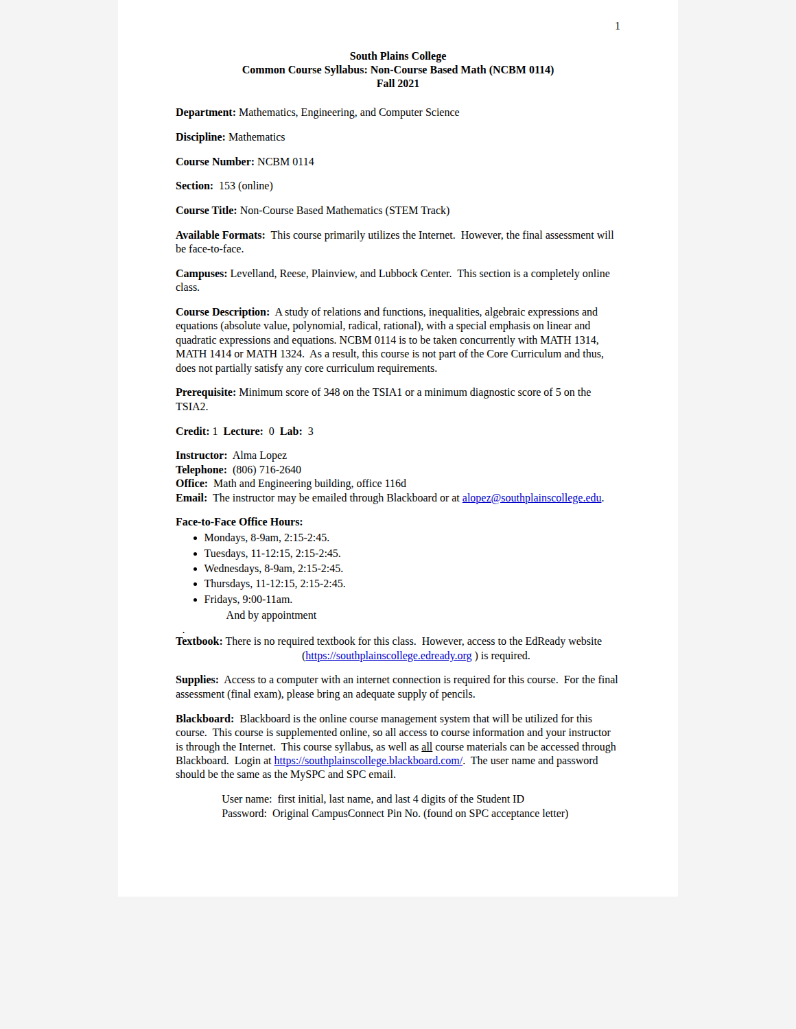1
South Plains College
Common Course Syllabus: Non-Course Based Math (NCBM 0114)
Fall 2021
Department: Mathematics, Engineering, and Computer Science
Discipline: Mathematics
Course Number: NCBM 0114
Section: 153 (online)
Course Title: Non-Course Based Mathematics (STEM Track)
Available Formats: This course primarily utilizes the Internet. However, the final assessment will be face-to-face.
Campuses: Levelland, Reese, Plainview, and Lubbock Center. This section is a completely online class.
Course Description: A study of relations and functions, inequalities, algebraic expressions and equations (absolute value, polynomial, radical, rational), with a special emphasis on linear and quadratic expressions and equations. NCBM 0114 is to be taken concurrently with MATH 1314, MATH 1414 or MATH 1324. As a result, this course is not part of the Core Curriculum and thus, does not partially satisfy any core curriculum requirements.
Prerequisite: Minimum score of 348 on the TSIA1 or a minimum diagnostic score of 5 on the TSIA2.
Credit: 1 Lecture: 0 Lab: 3
Instructor: Alma Lopez
Telephone: (806) 716-2640
Office: Math and Engineering building, office 116d
Email: The instructor may be emailed through Blackboard or at alopez@southplainscollege.edu.
Face-to-Face Office Hours:
Mondays, 8-9am, 2:15-2:45.
Tuesdays, 11-12:15, 2:15-2:45.
Wednesdays, 8-9am, 2:15-2:45.
Thursdays, 11-12:15, 2:15-2:45.
Fridays, 9:00-11am.
And by appointment
.
Textbook: There is no required textbook for this class. However, access to the EdReady website (https://southplainscollege.edready.org ) is required.
Supplies: Access to a computer with an internet connection is required for this course. For the final assessment (final exam), please bring an adequate supply of pencils.
Blackboard: Blackboard is the online course management system that will be utilized for this course. This course is supplemented online, so all access to course information and your instructor is through the Internet. This course syllabus, as well as all course materials can be accessed through Blackboard. Login at https://southplainscollege.blackboard.com/. The user name and password should be the same as the MySPC and SPC email.
User name: first initial, last name, and last 4 digits of the Student ID Password: Original CampusConnect Pin No. (found on SPC acceptance letter)